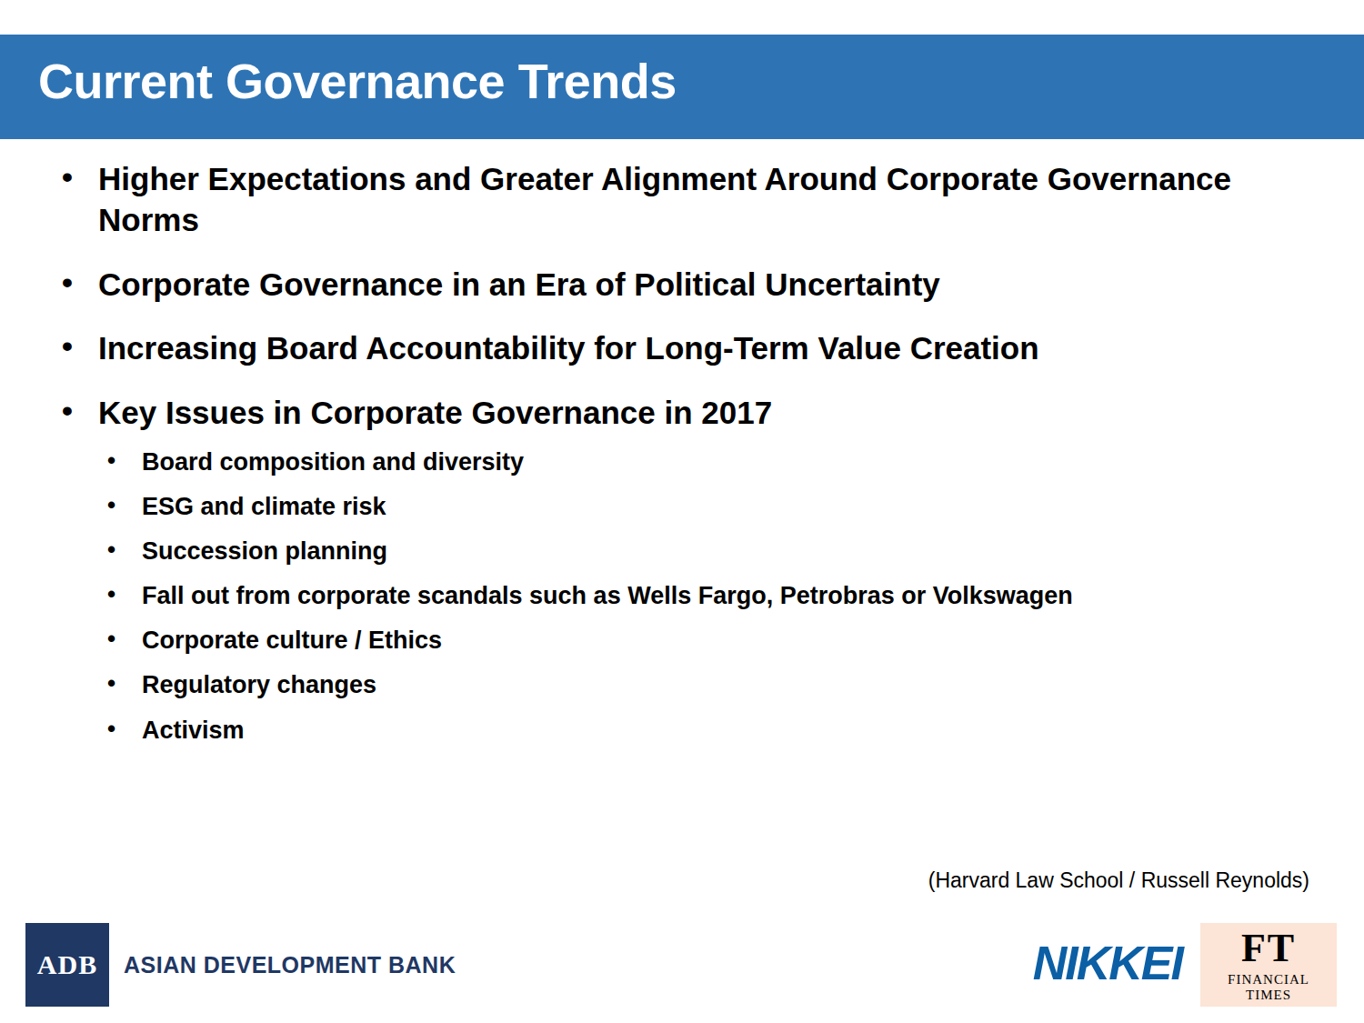Current Governance Trends
Higher Expectations and Greater Alignment Around Corporate Governance Norms
Corporate Governance in an Era of Political Uncertainty
Increasing Board Accountability for Long-Term Value Creation
Key Issues in Corporate Governance in 2017
Board composition and diversity
ESG and climate risk
Succession planning
Fall out from corporate scandals such as Wells Fargo, Petrobras or Volkswagen
Corporate culture / Ethics
Regulatory changes
Activism
(Harvard Law School / Russell Reynolds)
ADB
ASIAN DEVELOPMENT BANK
NIKKEI
FT
FINANCIAL
TIMES